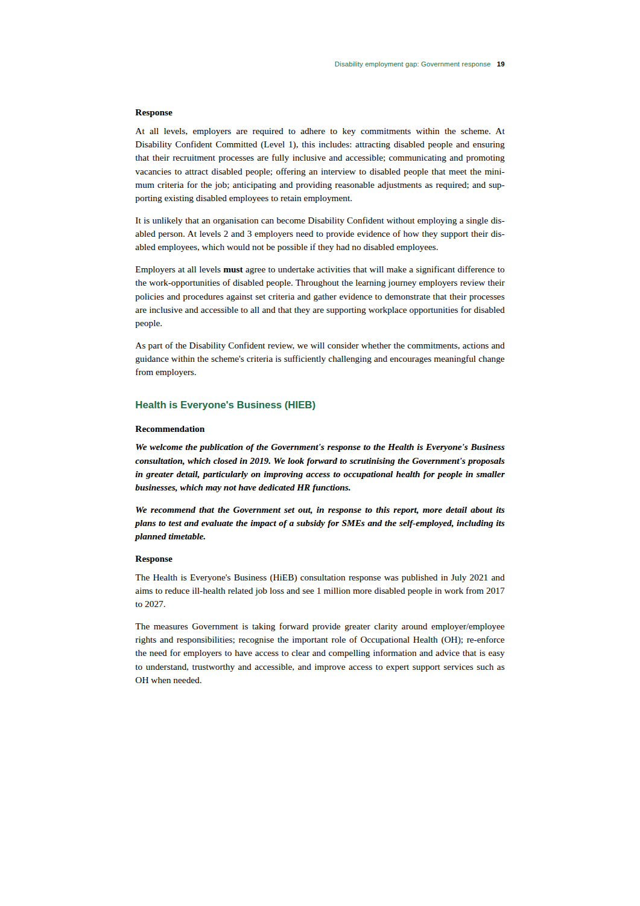Disability employment gap: Government response 19
Response
At all levels, employers are required to adhere to key commitments within the scheme. At Disability Confident Committed (Level 1), this includes: attracting disabled people and ensuring that their recruitment processes are fully inclusive and accessible; communicating and promoting vacancies to attract disabled people; offering an interview to disabled people that meet the minimum criteria for the job; anticipating and providing reasonable adjustments as required; and supporting existing disabled employees to retain employment.
It is unlikely that an organisation can become Disability Confident without employing a single disabled person. At levels 2 and 3 employers need to provide evidence of how they support their disabled employees, which would not be possible if they had no disabled employees.
Employers at all levels must agree to undertake activities that will make a significant difference to the work-opportunities of disabled people. Throughout the learning journey employers review their policies and procedures against set criteria and gather evidence to demonstrate that their processes are inclusive and accessible to all and that they are supporting workplace opportunities for disabled people.
As part of the Disability Confident review, we will consider whether the commitments, actions and guidance within the scheme's criteria is sufficiently challenging and encourages meaningful change from employers.
Health is Everyone's Business (HIEB)
Recommendation
We welcome the publication of the Government's response to the Health is Everyone's Business consultation, which closed in 2019. We look forward to scrutinising the Government's proposals in greater detail, particularly on improving access to occupational health for people in smaller businesses, which may not have dedicated HR functions.
We recommend that the Government set out, in response to this report, more detail about its plans to test and evaluate the impact of a subsidy for SMEs and the self-employed, including its planned timetable.
Response
The Health is Everyone's Business (HiEB) consultation response was published in July 2021 and aims to reduce ill-health related job loss and see 1 million more disabled people in work from 2017 to 2027.
The measures Government is taking forward provide greater clarity around employer/employee rights and responsibilities; recognise the important role of Occupational Health (OH); re-enforce the need for employers to have access to clear and compelling information and advice that is easy to understand, trustworthy and accessible, and improve access to expert support services such as OH when needed.